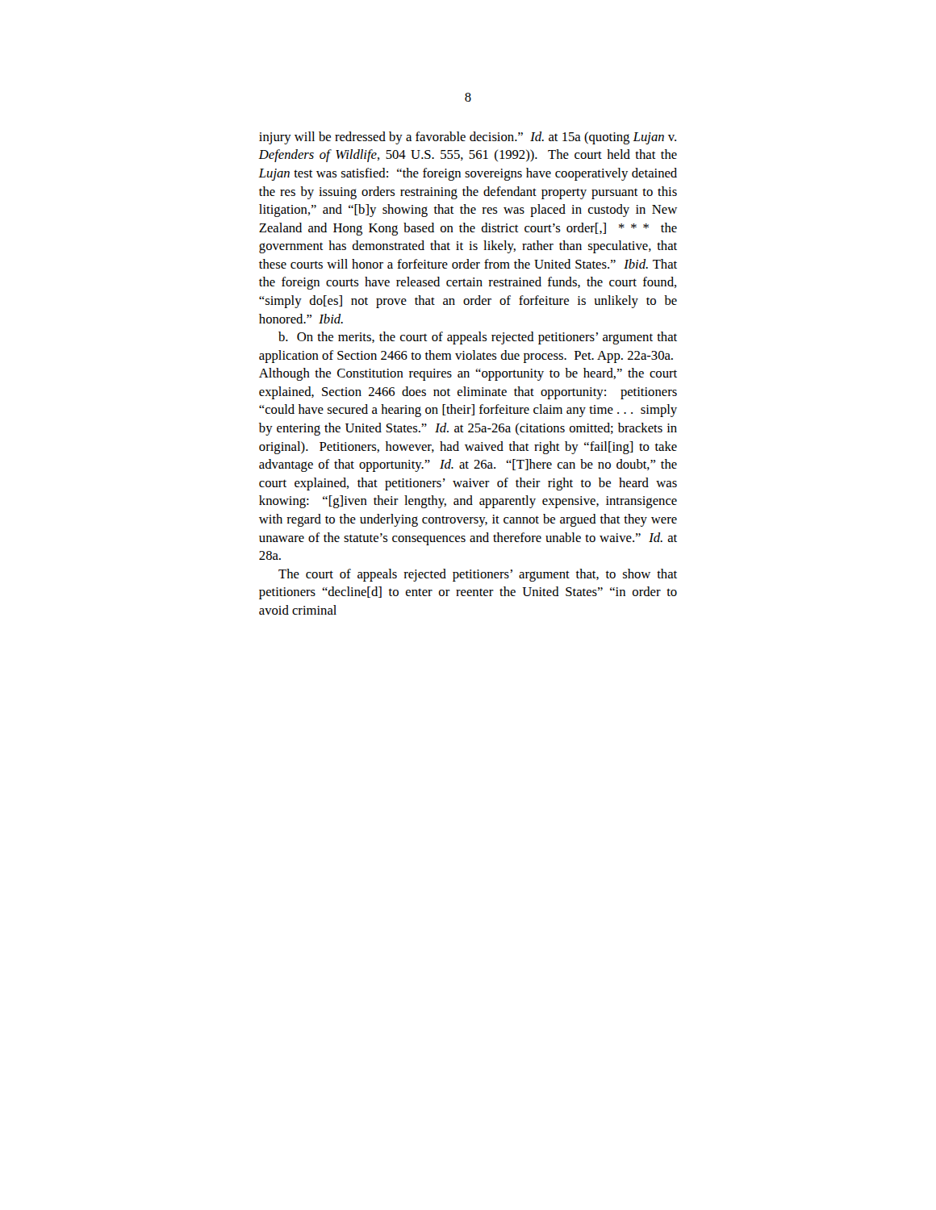8
injury will be redressed by a favorable decision.” Id. at 15a (quoting Lujan v. Defenders of Wildlife, 504 U.S. 555, 561 (1992)). The court held that the Lujan test was satisfied: “the foreign sovereigns have cooperatively detained the res by issuing orders restraining the defendant property pursuant to this litigation,” and “[b]y showing that the res was placed in custody in New Zealand and Hong Kong based on the district court’s order[,] * * * the government has demonstrated that it is likely, rather than speculative, that these courts will honor a forfeiture order from the United States.” Ibid. That the foreign courts have released certain restrained funds, the court found, “simply do[es] not prove that an order of forfeiture is unlikely to be honored.” Ibid.
b. On the merits, the court of appeals rejected petitioners’ argument that application of Section 2466 to them violates due process. Pet. App. 22a-30a. Although the Constitution requires an “opportunity to be heard,” the court explained, Section 2466 does not eliminate that opportunity: petitioners “could have secured a hearing on [their] forfeiture claim any time . . . simply by entering the United States.” Id. at 25a-26a (citations omitted; brackets in original). Petitioners, however, had waived that right by “fail[ing] to take advantage of that opportunity.” Id. at 26a. “[T]here can be no doubt,” the court explained, that petitioners’ waiver of their right to be heard was knowing: “[g]iven their lengthy, and apparently expensive, intransigence with regard to the underlying controversy, it cannot be argued that they were unaware of the statute’s consequences and therefore unable to waive.” Id. at 28a.
The court of appeals rejected petitioners’ argument that, to show that petitioners “decline[d] to enter or reenter the United States” “in order to avoid criminal